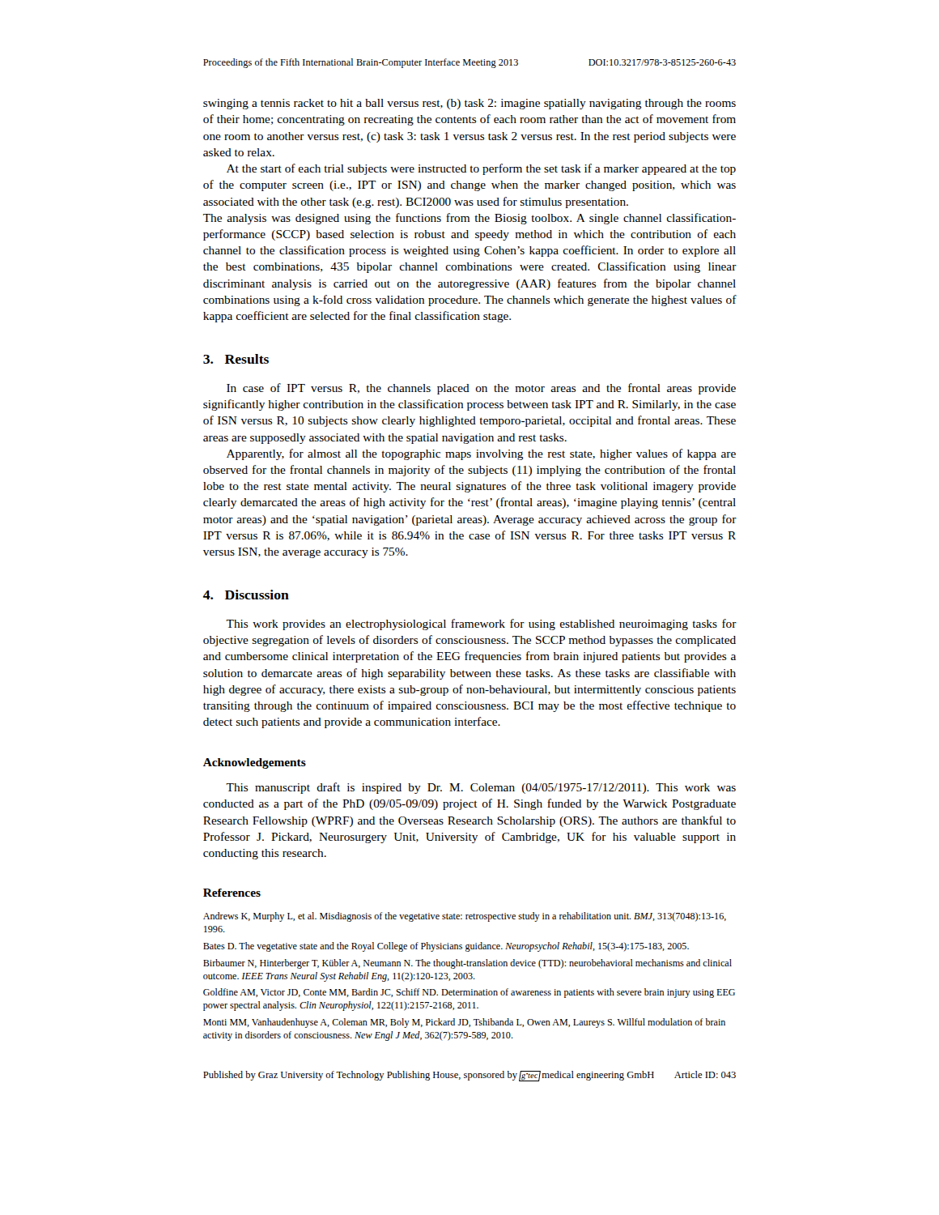Proceedings of the Fifth International Brain-Computer Interface Meeting 2013 DOI:10.3217/978-3-85125-260-6-43
swinging a tennis racket to hit a ball versus rest, (b) task 2: imagine spatially navigating through the rooms of their home; concentrating on recreating the contents of each room rather than the act of movement from one room to another versus rest, (c) task 3: task 1 versus task 2 versus rest. In the rest period subjects were asked to relax.
At the start of each trial subjects were instructed to perform the set task if a marker appeared at the top of the computer screen (i.e., IPT or ISN) and change when the marker changed position, which was associated with the other task (e.g. rest). BCI2000 was used for stimulus presentation.
The analysis was designed using the functions from the Biosig toolbox. A single channel classification-performance (SCCP) based selection is robust and speedy method in which the contribution of each channel to the classification process is weighted using Cohen’s kappa coefficient. In order to explore all the best combinations, 435 bipolar channel combinations were created. Classification using linear discriminant analysis is carried out on the autoregressive (AAR) features from the bipolar channel combinations using a k-fold cross validation procedure. The channels which generate the highest values of kappa coefficient are selected for the final classification stage.
3. Results
In case of IPT versus R, the channels placed on the motor areas and the frontal areas provide significantly higher contribution in the classification process between task IPT and R. Similarly, in the case of ISN versus R, 10 subjects show clearly highlighted temporo-parietal, occipital and frontal areas. These areas are supposedly associated with the spatial navigation and rest tasks.
Apparently, for almost all the topographic maps involving the rest state, higher values of kappa are observed for the frontal channels in majority of the subjects (11) implying the contribution of the frontal lobe to the rest state mental activity. The neural signatures of the three task volitional imagery provide clearly demarcated the areas of high activity for the ‘rest’ (frontal areas), ‘imagine playing tennis’ (central motor areas) and the ‘spatial navigation’ (parietal areas). Average accuracy achieved across the group for IPT versus R is 87.06%, while it is 86.94% in the case of ISN versus R. For three tasks IPT versus R versus ISN, the average accuracy is 75%.
4. Discussion
This work provides an electrophysiological framework for using established neuroimaging tasks for objective segregation of levels of disorders of consciousness. The SCCP method bypasses the complicated and cumbersome clinical interpretation of the EEG frequencies from brain injured patients but provides a solution to demarcate areas of high separability between these tasks. As these tasks are classifiable with high degree of accuracy, there exists a sub-group of non-behavioural, but intermittently conscious patients transiting through the continuum of impaired consciousness. BCI may be the most effective technique to detect such patients and provide a communication interface.
Acknowledgements
This manuscript draft is inspired by Dr. M. Coleman (04/05/1975-17/12/2011). This work was conducted as a part of the PhD (09/05-09/09) project of H. Singh funded by the Warwick Postgraduate Research Fellowship (WPRF) and the Overseas Research Scholarship (ORS). The authors are thankful to Professor J. Pickard, Neurosurgery Unit, University of Cambridge, UK for his valuable support in conducting this research.
References
Andrews K, Murphy L, et al. Misdiagnosis of the vegetative state: retrospective study in a rehabilitation unit. BMJ, 313(7048):13-16, 1996.
Bates D. The vegetative state and the Royal College of Physicians guidance. Neuropsychol Rehabil, 15(3-4):175-183, 2005.
Birbaumer N, Hinterberger T, Kübler A, Neumann N. The thought-translation device (TTD): neurobehavioral mechanisms and clinical outcome. IEEE Trans Neural Syst Rehabil Eng, 11(2):120-123, 2003.
Goldfine AM, Victor JD, Conte MM, Bardin JC, Schiff ND. Determination of awareness in patients with severe brain injury using EEG power spectral analysis. Clin Neurophysiol, 122(11):2157-2168, 2011.
Monti MM, Vanhaudenhuyse A, Coleman MR, Boly M, Pickard JD, Tshibanda L, Owen AM, Laureys S. Willful modulation of brain activity in disorders of consciousness. New Engl J Med, 362(7):579-589, 2010.
Published by Graz University of Technology Publishing House, sponsored by g•tec medical engineering GmbH
Article ID: 043